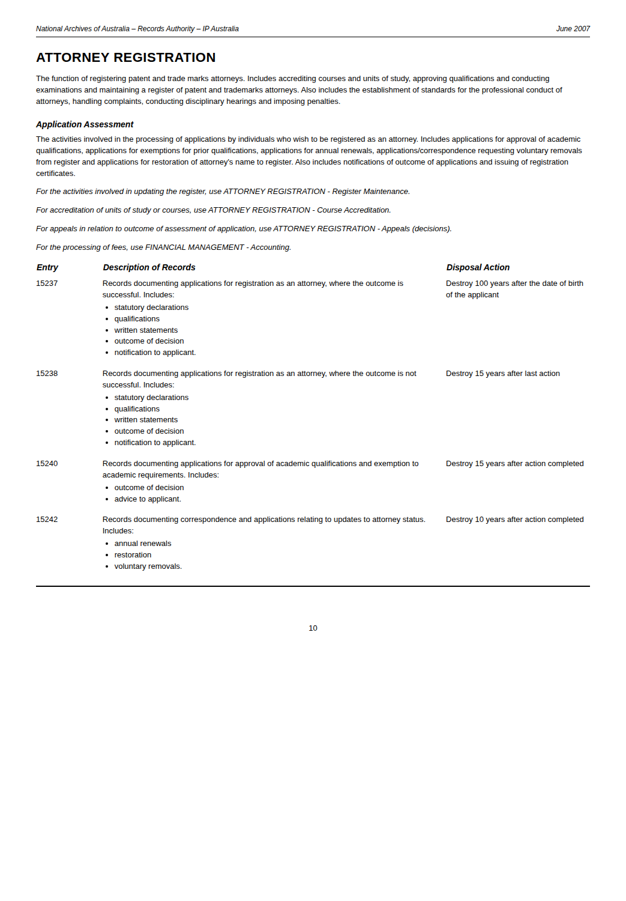National Archives of Australia – Records Authority – IP Australia June 2007
ATTORNEY REGISTRATION
The function of registering patent and trade marks attorneys. Includes accrediting courses and units of study, approving qualifications and conducting examinations and maintaining a register of patent and trademarks attorneys. Also includes the establishment of standards for the professional conduct of attorneys, handling complaints, conducting disciplinary hearings and imposing penalties.
Application Assessment
The activities involved in the processing of applications by individuals who wish to be registered as an attorney. Includes applications for approval of academic qualifications, applications for exemptions for prior qualifications, applications for annual renewals, applications/correspondence requesting voluntary removals from register and applications for restoration of attorney's name to register. Also includes notifications of outcome of applications and issuing of registration certificates.
For the activities involved in updating the register, use ATTORNEY REGISTRATION - Register Maintenance.
For accreditation of units of study or courses, use ATTORNEY REGISTRATION - Course Accreditation.
For appeals in relation to outcome of assessment of application, use ATTORNEY REGISTRATION - Appeals (decisions).
For the processing of fees, use FINANCIAL MANAGEMENT - Accounting.
| Entry | Description of Records | Disposal Action |
| --- | --- | --- |
| 15237 | Records documenting applications for registration as an attorney, where the outcome is successful. Includes: statutory declarations qualifications written statements outcome of decision notification to applicant. | Destroy 100 years after the date of birth of the applicant |
| 15238 | Records documenting applications for registration as an attorney, where the outcome is not successful. Includes: statutory declarations qualifications written statements outcome of decision notification to applicant. | Destroy 15 years after last action |
| 15240 | Records documenting applications for approval of academic qualifications and exemption to academic requirements. Includes: outcome of decision advice to applicant. | Destroy 15 years after action completed |
| 15242 | Records documenting correspondence and applications relating to updates to attorney status. Includes: annual renewals restoration voluntary removals. | Destroy 10 years after action completed |
10